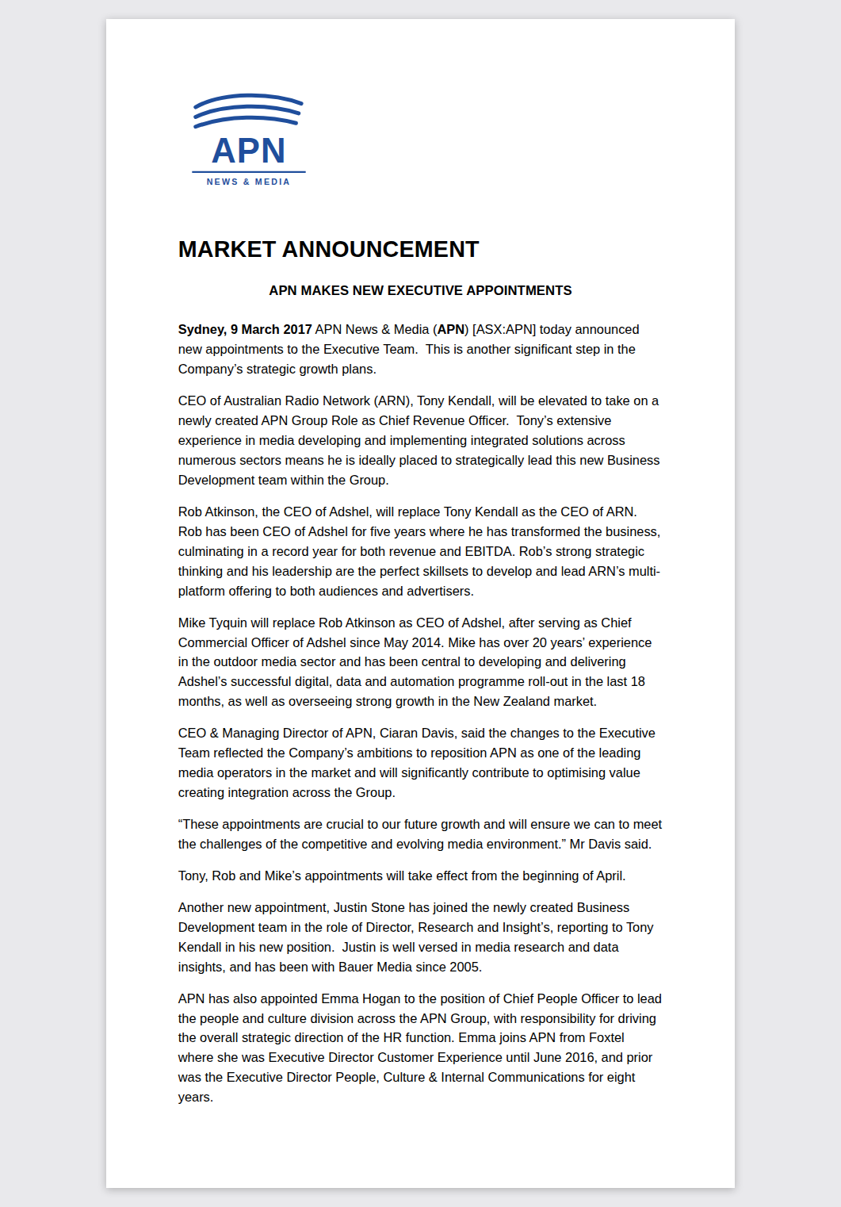APN NEWS & MEDIA
MARKET ANNOUNCEMENT
APN MAKES NEW EXECUTIVE APPOINTMENTS
Sydney, 9 March 2017 APN News & Media (APN) [ASX:APN] today announced new appointments to the Executive Team. This is another significant step in the Company’s strategic growth plans.
CEO of Australian Radio Network (ARN), Tony Kendall, will be elevated to take on a newly created APN Group Role as Chief Revenue Officer. Tony’s extensive experience in media developing and implementing integrated solutions across numerous sectors means he is ideally placed to strategically lead this new Business Development team within the Group.
Rob Atkinson, the CEO of Adshel, will replace Tony Kendall as the CEO of ARN. Rob has been CEO of Adshel for five years where he has transformed the business, culminating in a record year for both revenue and EBITDA. Rob’s strong strategic thinking and his leadership are the perfect skillsets to develop and lead ARN’s multi-platform offering to both audiences and advertisers.
Mike Tyquin will replace Rob Atkinson as CEO of Adshel, after serving as Chief Commercial Officer of Adshel since May 2014. Mike has over 20 years’ experience in the outdoor media sector and has been central to developing and delivering Adshel’s successful digital, data and automation programme roll-out in the last 18 months, as well as overseeing strong growth in the New Zealand market.
CEO & Managing Director of APN, Ciaran Davis, said the changes to the Executive Team reflected the Company’s ambitions to reposition APN as one of the leading media operators in the market and will significantly contribute to optimising value creating integration across the Group.
“These appointments are crucial to our future growth and will ensure we can to meet the challenges of the competitive and evolving media environment.” Mr Davis said.
Tony, Rob and Mike’s appointments will take effect from the beginning of April.
Another new appointment, Justin Stone has joined the newly created Business Development team in the role of Director, Research and Insight’s, reporting to Tony Kendall in his new position. Justin is well versed in media research and data insights, and has been with Bauer Media since 2005.
APN has also appointed Emma Hogan to the position of Chief People Officer to lead the people and culture division across the APN Group, with responsibility for driving the overall strategic direction of the HR function. Emma joins APN from Foxtel where she was Executive Director Customer Experience until June 2016, and prior was the Executive Director People, Culture & Internal Communications for eight years.